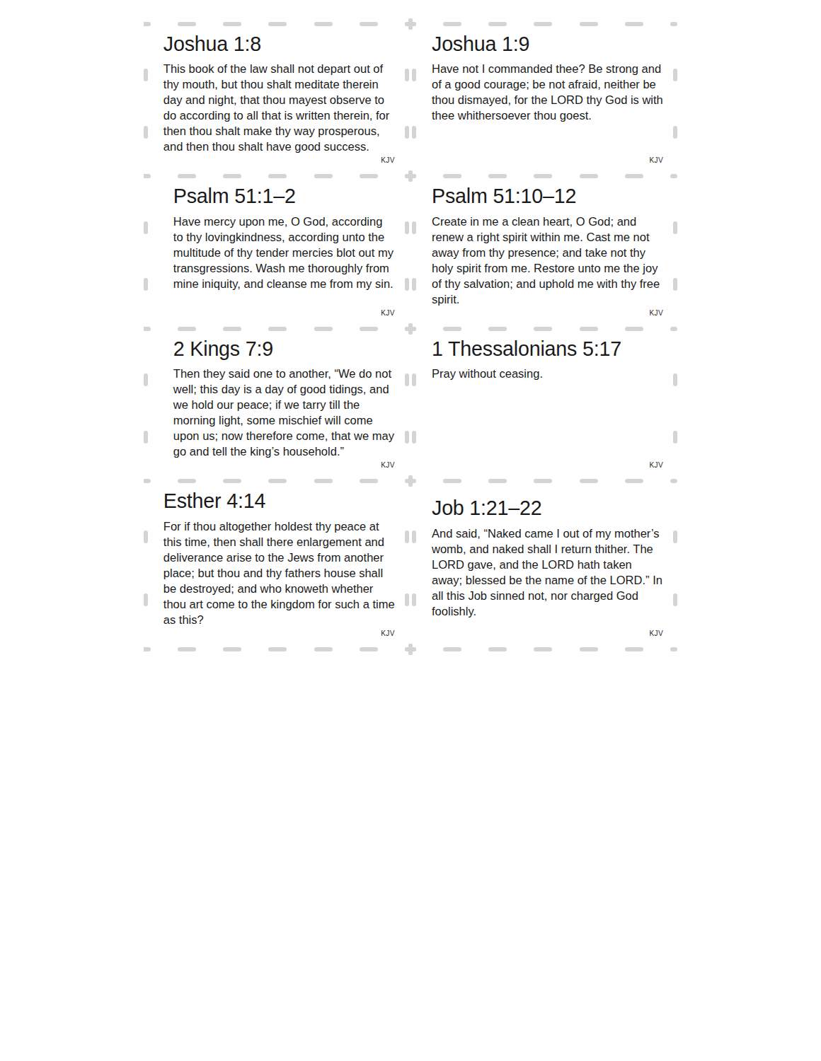Joshua 1:8
This book of the law shall not depart out of thy mouth, but thou shalt meditate therein day and night, that thou mayest observe to do according to all that is written therein, for then thou shalt make thy way prosperous, and then thou shalt have good success.
KJV
Joshua 1:9
Have not I commanded thee? Be strong and of a good courage; be not afraid, neither be thou dismayed, for the LORD thy God is with thee whithersoever thou goest.
KJV
Psalm 51:1–2
Have mercy upon me, O God, according to thy lovingkindness, according unto the multitude of thy tender mercies blot out my transgressions. Wash me thoroughly from mine iniquity, and cleanse me from my sin.
KJV
Psalm 51:10–12
Create in me a clean heart, O God; and renew a right spirit within me. Cast me not away from thy presence; and take not thy holy spirit from me. Restore unto me the joy of thy salvation; and uphold me with thy free spirit.
KJV
2 Kings 7:9
Then they said one to another, “We do not well; this day is a day of good tidings, and we hold our peace; if we tarry till the morning light, some mischief will come upon us; now therefore come, that we may go and tell the king’s household.”
KJV
1 Thessalonians 5:17
Pray without ceasing.
KJV
Esther 4:14
For if thou altogether holdest thy peace at this time, then shall there enlargement and deliverance arise to the Jews from another place; but thou and thy fathers house shall be destroyed; and who knoweth whether thou art come to the kingdom for such a time as this?
KJV
Job 1:21–22
And said, “Naked came I out of my mother’s womb, and naked shall I return thither. The LORD gave, and the LORD hath taken away; blessed be the name of the LORD.” In all this Job sinned not, nor charged God foolishly.
KJV